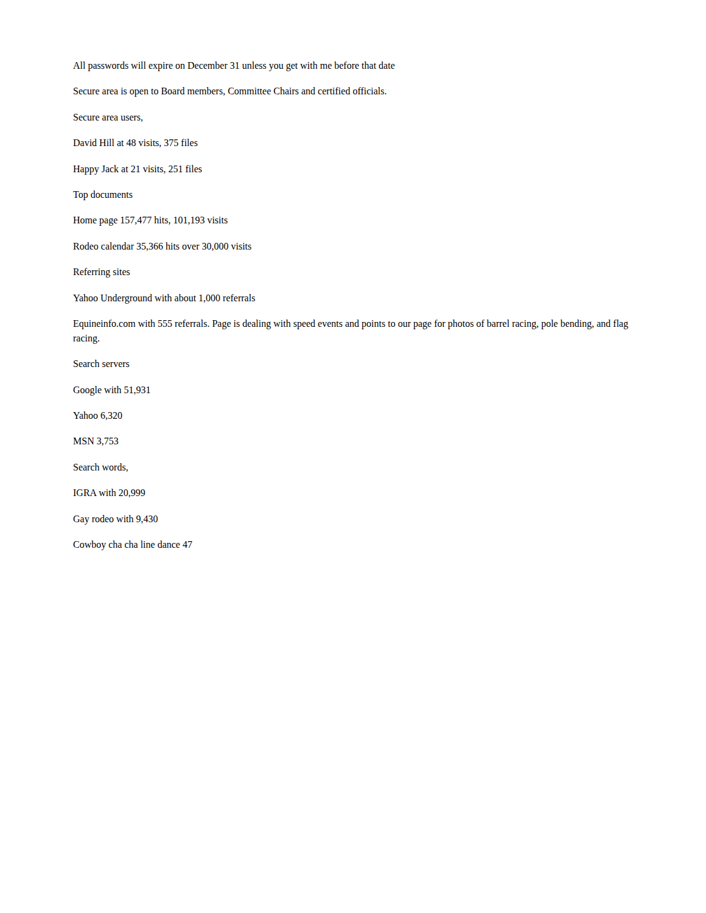All passwords will expire on December 31 unless you get with me before that date
Secure area is open to Board members, Committee Chairs and certified officials.
Secure area users,
David Hill at 48 visits, 375 files
Happy Jack at 21 visits, 251 files
Top documents
Home page 157,477 hits, 101,193 visits
Rodeo calendar 35,366 hits over 30,000 visits
Referring sites
Yahoo Underground with about 1,000 referrals
Equineinfo.com with 555 referrals. Page is dealing with speed events and points to our page for photos of barrel racing, pole bending, and flag racing.
Search servers
Google with 51,931
Yahoo 6,320
MSN 3,753
Search words,
IGRA with 20,999
Gay rodeo with 9,430
Cowboy cha cha line dance 47